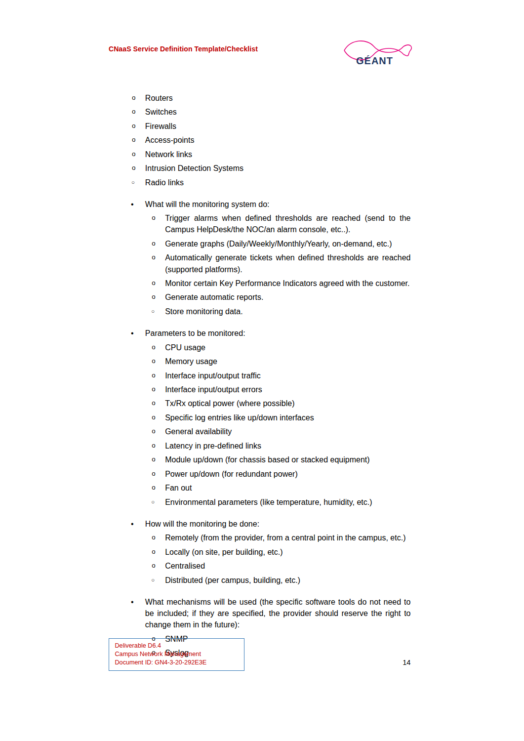CNaaS Service Definition Template/Checklist
GÉANT
Routers
Switches
Firewalls
Access-points
Network links
Intrusion Detection Systems
Radio links
What will the monitoring system do:
Trigger alarms when defined thresholds are reached (send to the Campus HelpDesk/the NOC/an alarm console, etc..).
Generate graphs (Daily/Weekly/Monthly/Yearly, on-demand, etc.)
Automatically generate tickets when defined thresholds are reached (supported platforms).
Monitor certain Key Performance Indicators agreed with the customer.
Generate automatic reports.
Store monitoring data.
Parameters to be monitored:
CPU usage
Memory usage
Interface input/output traffic
Interface input/output errors
Tx/Rx optical power (where possible)
Specific log entries like up/down interfaces
General availability
Latency in pre-defined links
Module up/down (for chassis based or stacked equipment)
Power up/down (for redundant power)
Fan out
Environmental parameters (like temperature, humidity, etc.)
How will the monitoring be done:
Remotely (from the provider, from a central point in the campus, etc.)
Locally (on site, per building, etc.)
Centralised
Distributed (per campus, building, etc.)
What mechanisms will be used (the specific software tools do not need to be included; if they are specified, the provider should reserve the right to change them in the future):
SNMP
Syslog
Deliverable D6.4
Campus Network Management
Document ID: GN4-3-20-292E3E
14